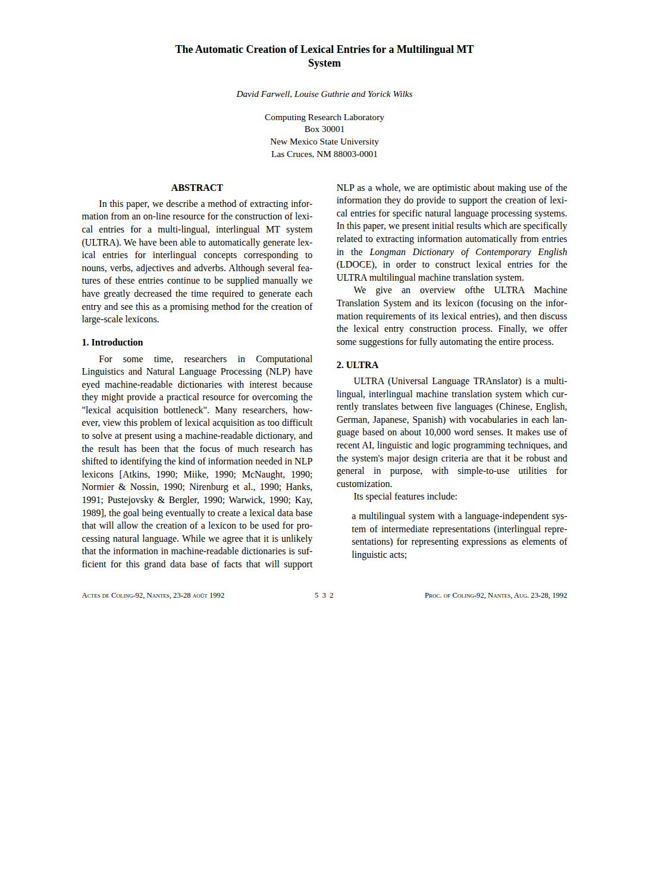The Automatic Creation of Lexical Entries for a Multilingual MT
System
David Farwell, Louise Guthrie and Yorick Wilks
Computing Research Laboratory
Box 30001
New Mexico State University
Las Cruces, NM 88003-0001
ABSTRACT
In this paper, we describe a method of extracting information from an on-line resource for the construction of lexical entries for a multi-lingual, interlingual MT system (ULTRA). We have been able to automatically generate lexical entries for interlingual concepts corresponding to nouns, verbs, adjectives and adverbs. Although several features of these entries continue to be supplied manually we have greatly decreased the time required to generate each entry and see this as a promising method for the creation of large-scale lexicons.
1. Introduction
For some time, researchers in Computational Linguistics and Natural Language Processing (NLP) have eyed machine-readable dictionaries with interest because they might provide a practical resource for overcoming the "lexical acquisition bottleneck". Many researchers, however, view this problem of lexical acquisition as too difficult to solve at present using a machine-readable dictionary, and the result has been that the focus of much research has shifted to identifying the kind of information needed in NLP lexicons [Atkins, 1990; Miike, 1990; McNaught, 1990; Normier & Nossin, 1990; Nirenburg et al., 1990; Hanks, 1991; Pustejovsky & Bergler, 1990; Warwick, 1990; Kay, 1989], the goal being eventually to create a lexical data base that will allow the creation of a lexicon to be used for processing natural language. While we agree that it is unlikely that the information in machine-readable dictionaries is sufficient for this grand data base of facts that will support NLP as a whole, we are optimistic about making use of the information they do provide to support the creation of lexical entries for specific natural language processing systems. In this paper, we present initial results which are specifically related to extracting information automatically from entries in the Longman Dictionary of Contemporary English (LDOCE), in order to construct lexical entries for the ULTRA multilingual machine translation system.
We give an overview ofthe ULTRA Machine Translation System and its lexicon (focusing on the information requirements of its lexical entries), and then discuss the lexical entry construction process. Finally, we offer some suggestions for fully automating the entire process.
2. ULTRA
ULTRA (Universal Language TRAnslator) is a multilingual, interlingual machine translation system which currently translates between five languages (Chinese, English, German, Japanese, Spanish) with vocabularies in each language based on about 10,000 word senses. It makes use of recent AI, linguistic and logic programming techniques, and the system's major design criteria are that it be robust and general in purpose, with simple-to-use utilities for customization.
Its special features include:
a multilingual system with a language-independent system of intermediate representations (interlingual representations) for representing expressions as elements of linguistic acts;
Actes de Coling-92, Nantes, 23-28 août 1992 5 3 2 Proc. of Coling-92, Nantes, Aug. 23-28, 1992